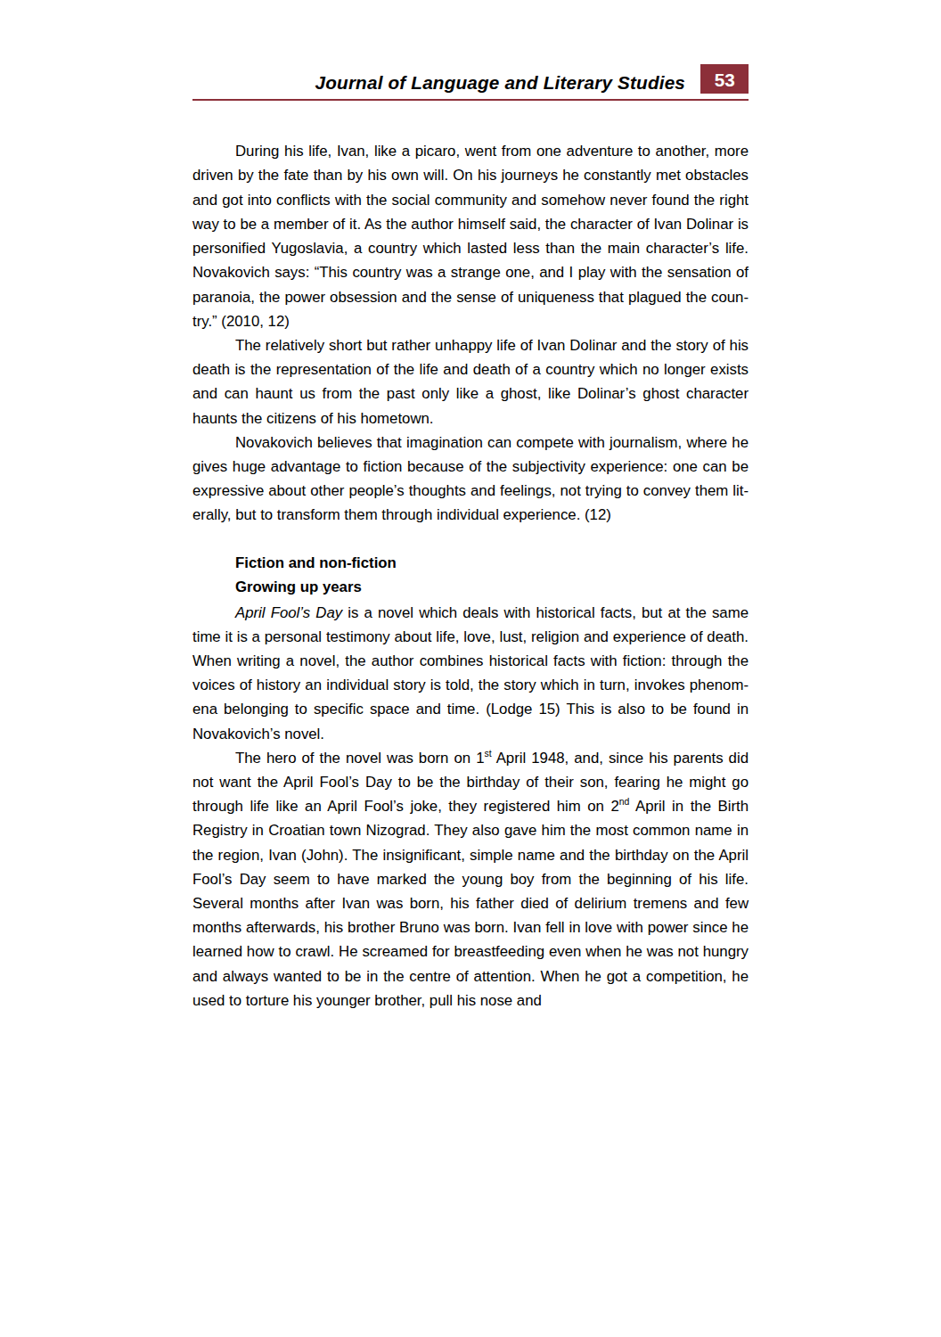Journal of Language and Literary Studies
53
During his life, Ivan, like a picaro, went from one adventure to another, more driven by the fate than by his own will. On his journeys he constantly met obstacles and got into conflicts with the social community and somehow never found the right way to be a member of it. As the author himself said, the character of Ivan Dolinar is personified Yugoslavia, a country which lasted less than the main character’s life. Novakovich says: “This country was a strange one, and I play with the sensation of paranoia, the power obsession and the sense of uniqueness that plagued the country.” (2010, 12)
The relatively short but rather unhappy life of Ivan Dolinar and the story of his death is the representation of the life and death of a country which no longer exists and can haunt us from the past only like a ghost, like Dolinar’s ghost character haunts the citizens of his hometown.
Novakovich believes that imagination can compete with journalism, where he gives huge advantage to fiction because of the subjectivity experience: one can be expressive about other people’s thoughts and feelings, not trying to convey them literally, but to transform them through individual experience. (12)
Fiction and non-fiction
Growing up years
April Fool’s Day is a novel which deals with historical facts, but at the same time it is a personal testimony about life, love, lust, religion and experience of death. When writing a novel, the author combines historical facts with fiction: through the voices of history an individual story is told, the story which in turn, invokes phenomena belonging to specific space and time. (Lodge 15) This is also to be found in Novakovich’s novel.
The hero of the novel was born on 1st April 1948, and, since his parents did not want the April Fool’s Day to be the birthday of their son, fearing he might go through life like an April Fool’s joke, they registered him on 2nd April in the Birth Registry in Croatian town Nizograd. They also gave him the most common name in the region, Ivan (John). The insignificant, simple name and the birthday on the April Fool’s Day seem to have marked the young boy from the beginning of his life. Several months after Ivan was born, his father died of delirium tremens and few months afterwards, his brother Bruno was born. Ivan fell in love with power since he learned how to crawl. He screamed for breastfeeding even when he was not hungry and always wanted to be in the centre of attention. When he got a competition, he used to torture his younger brother, pull his nose and